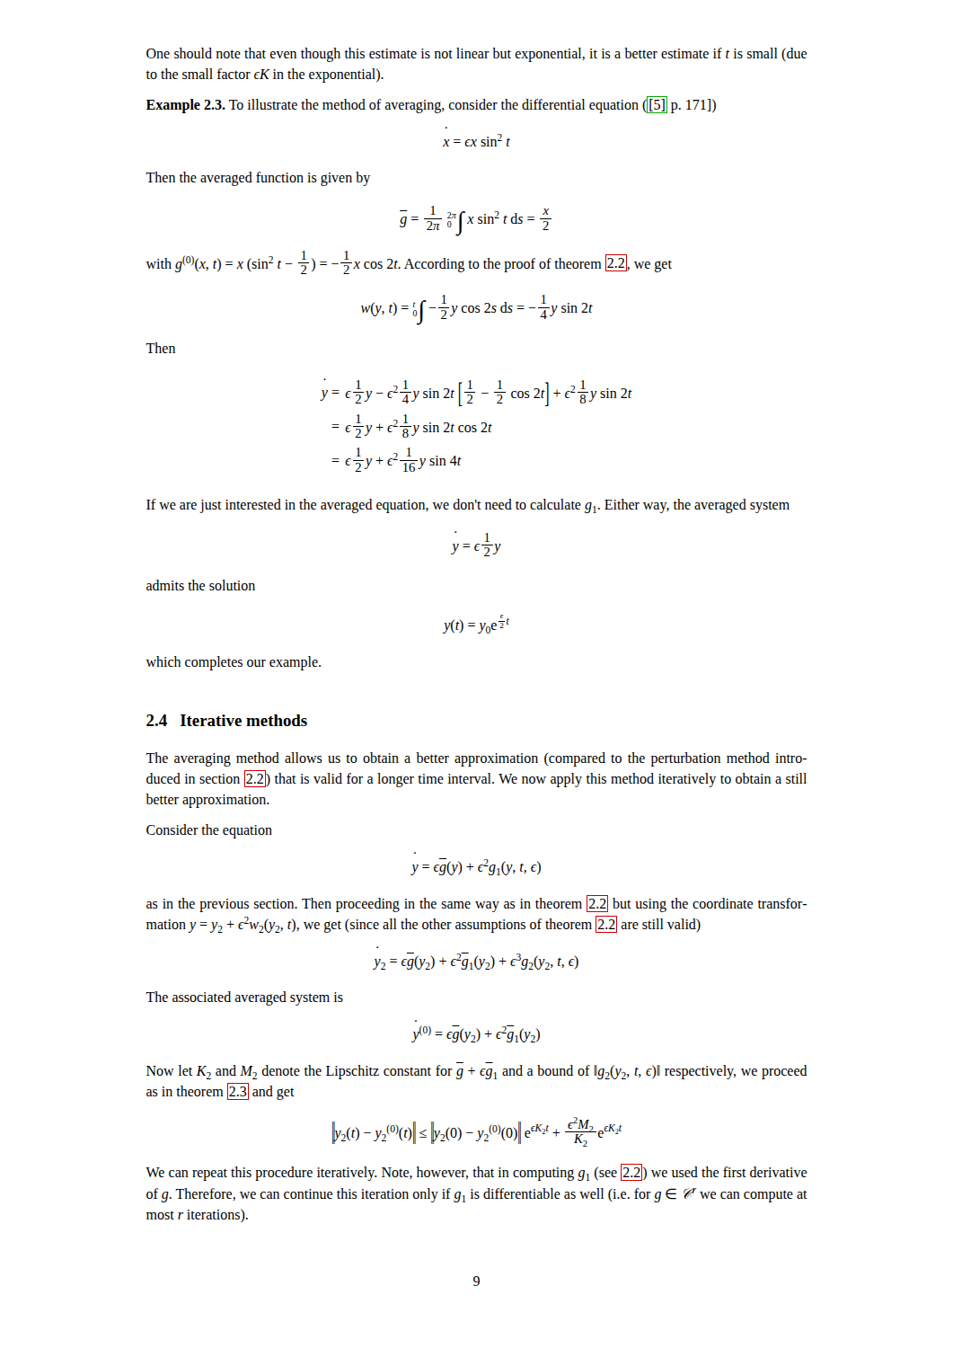One should note that even though this estimate is not linear but exponential, it is a better estimate if t is small (due to the small factor ϵK in the exponential).
Example 2.3. To illustrate the method of averaging, consider the differential equation ([5] p. 171])
x = ϵx sin2 t
Then the averaged function is given by
g = 12π 2π 0∫ x sin2 t ds = x 2
with g(0)(x, t) = x (sin2 t − 12) = −12 x cos 2t. According to the proof of theorem 2.2, we get
w(y, t) = t 0∫ −12 y cos 2s ds = −14 y sin 2t
Then
| y = | ϵ 1 2 y − ϵ 2 1 4 y sin 2 t [ 1 2 − 1 2 cos 2 t ] + ϵ 2 1 8 y sin 2 t |
| = | ϵ 1 2 y + ϵ 2 1 8 y sin 2 t cos 2 t |
| = | ϵ 1 2 y + ϵ 2 1 16 y sin 4 t |
If we are just interested in the averaged equation, we don't need to calculate g1. Either way, the averaged system
y = ϵ 12 y
admits the solution
y(t) = y0eϵ 2 t
which completes our example.
2.4 Iterative methods
The averaging method allows us to obtain a better approximation (compared to the perturbation method introduced in section 2.2) that is valid for a longer time interval. We now apply this method iteratively to obtain a still better approximation.
Consider the equation
y = ϵg(y) + ϵ2g1(y, t, ϵ)
as in the previous section. Then proceeding in the same way as in theorem 2.2 but using the coordinate transformation y = y2 + ϵ2w2(y2, t), we get (since all the other assumptions of theorem 2.2 are still valid)
y2 = ϵg(y2) + ϵ2g1(y2) + ϵ3g2(y2, t, ϵ)
The associated averaged system is
y(0) = ϵg(y2) + ϵ2g1(y2)
Now let K2 and M2 denote the Lipschitz constant for g + ϵg1 and a bound of ‖g2(y2, t, ϵ)‖ respectively, we proceed as in theorem 2.3 and get
‖y2(t) − y2(0)(t)‖ ≤ ‖y2(0) − y2(0)(0)‖ eϵK2t + ϵ2M2 K2eϵK2t
We can repeat this procedure iteratively. Note, however, that in computing g1 (see 2.2) we used the first derivative of g. Therefore, we can continue this iteration only if g1 is differentiable as well (i.e. for g ∈ 𝒞r we can compute at most r iterations).
9